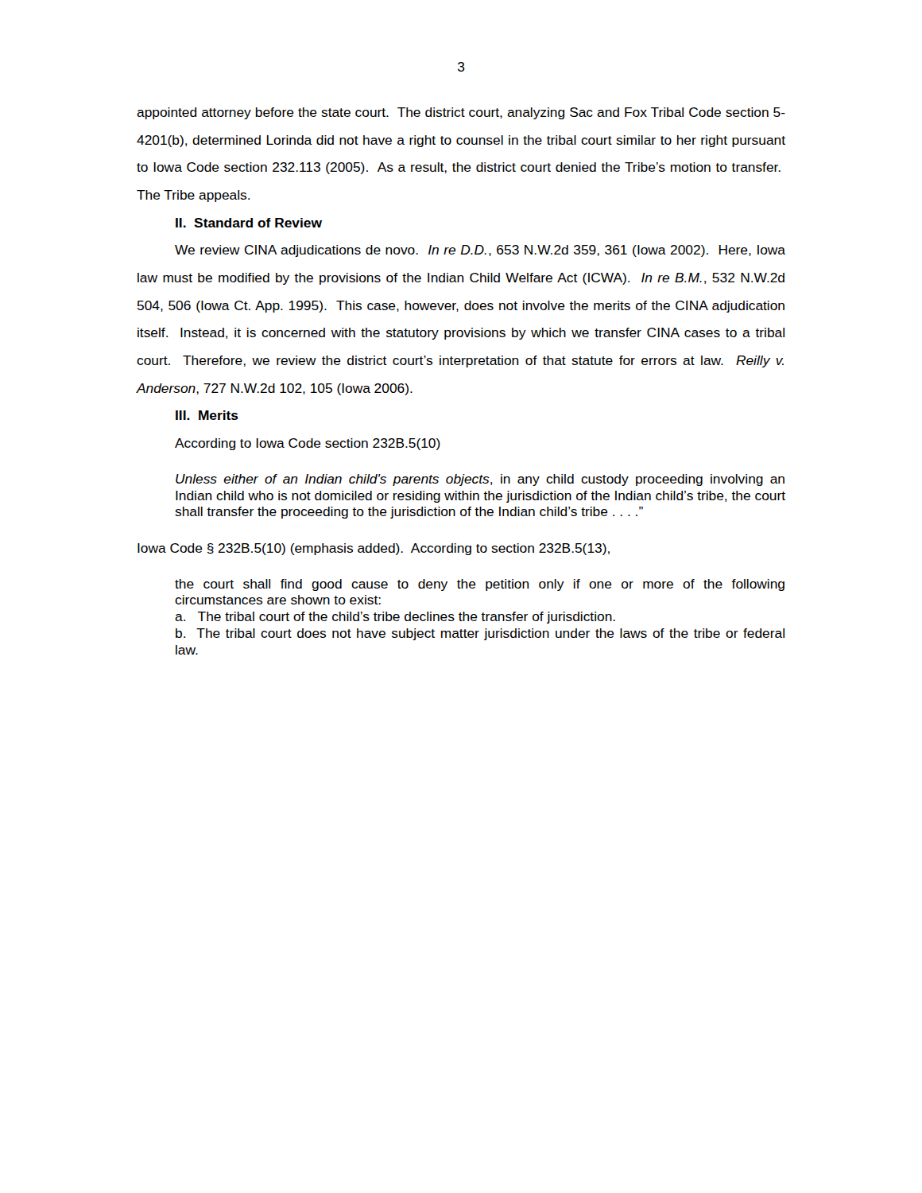3
appointed attorney before the state court. The district court, analyzing Sac and Fox Tribal Code section 5-4201(b), determined Lorinda did not have a right to counsel in the tribal court similar to her right pursuant to Iowa Code section 232.113 (2005). As a result, the district court denied the Tribe’s motion to transfer. The Tribe appeals.
II. Standard of Review
We review CINA adjudications de novo. In re D.D., 653 N.W.2d 359, 361 (Iowa 2002). Here, Iowa law must be modified by the provisions of the Indian Child Welfare Act (ICWA). In re B.M., 532 N.W.2d 504, 506 (Iowa Ct. App. 1995). This case, however, does not involve the merits of the CINA adjudication itself. Instead, it is concerned with the statutory provisions by which we transfer CINA cases to a tribal court. Therefore, we review the district court’s interpretation of that statute for errors at law. Reilly v. Anderson, 727 N.W.2d 102, 105 (Iowa 2006).
III. Merits
According to Iowa Code section 232B.5(10)
Unless either of an Indian child's parents objects, in any child custody proceeding involving an Indian child who is not domiciled or residing within the jurisdiction of the Indian child’s tribe, the court shall transfer the proceeding to the jurisdiction of the Indian child’s tribe . . . .”
Iowa Code § 232B.5(10) (emphasis added). According to section 232B.5(13),
the court shall find good cause to deny the petition only if one or more of the following circumstances are shown to exist:
a. The tribal court of the child’s tribe declines the transfer of jurisdiction.
b. The tribal court does not have subject matter jurisdiction under the laws of the tribe or federal law.